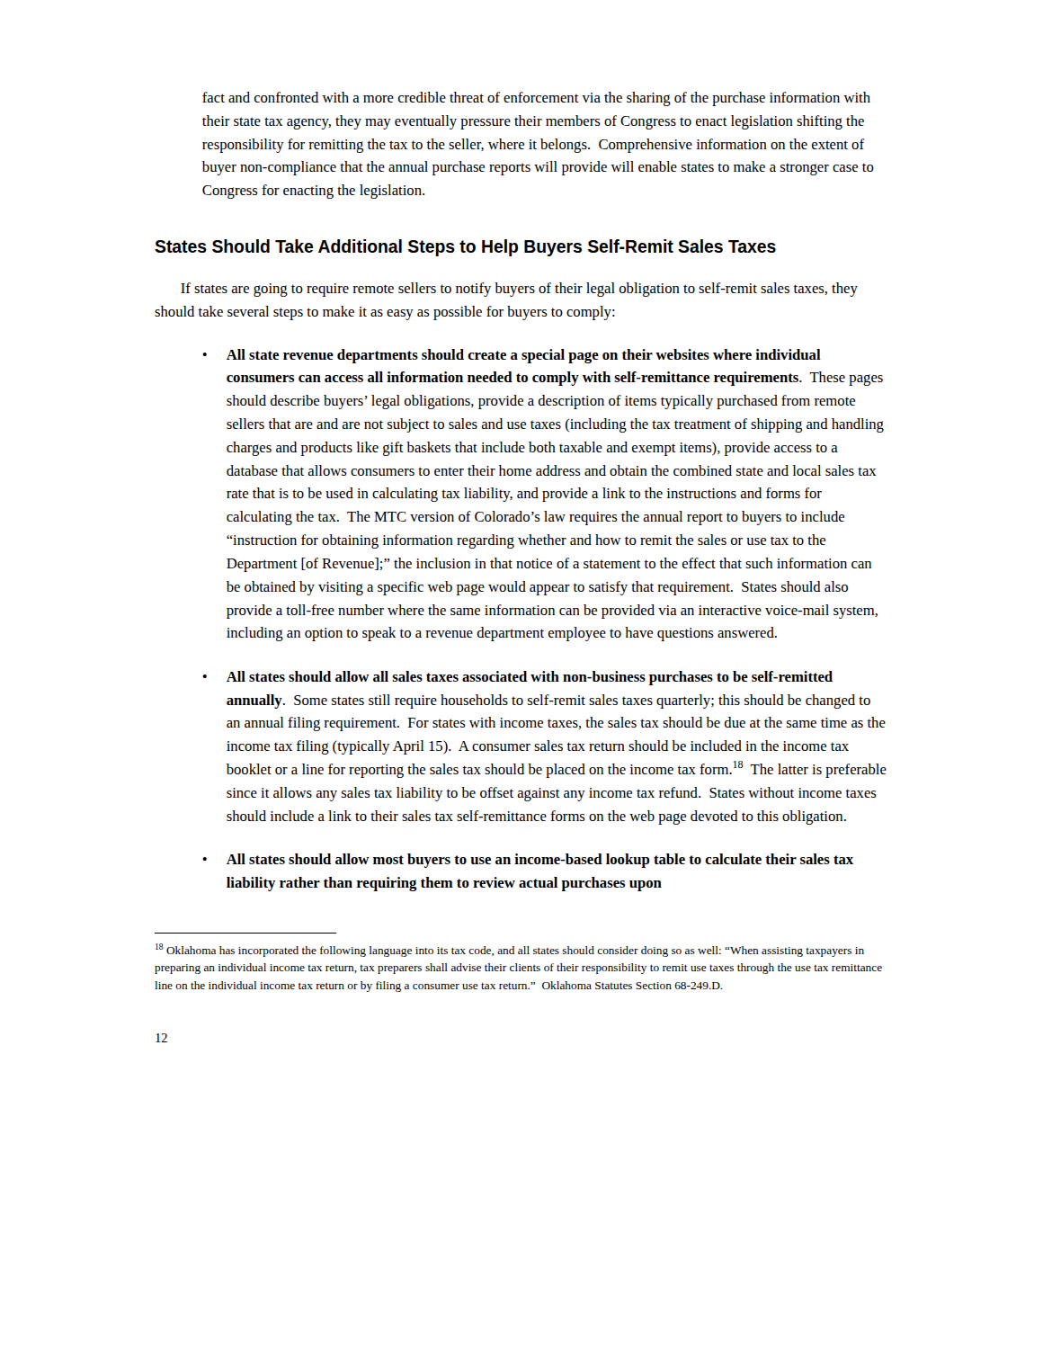fact and confronted with a more credible threat of enforcement via the sharing of the purchase information with their state tax agency, they may eventually pressure their members of Congress to enact legislation shifting the responsibility for remitting the tax to the seller, where it belongs. Comprehensive information on the extent of buyer non-compliance that the annual purchase reports will provide will enable states to make a stronger case to Congress for enacting the legislation.
States Should Take Additional Steps to Help Buyers Self-Remit Sales Taxes
If states are going to require remote sellers to notify buyers of their legal obligation to self-remit sales taxes, they should take several steps to make it as easy as possible for buyers to comply:
All state revenue departments should create a special page on their websites where individual consumers can access all information needed to comply with self-remittance requirements. These pages should describe buyers’ legal obligations, provide a description of items typically purchased from remote sellers that are and are not subject to sales and use taxes (including the tax treatment of shipping and handling charges and products like gift baskets that include both taxable and exempt items), provide access to a database that allows consumers to enter their home address and obtain the combined state and local sales tax rate that is to be used in calculating tax liability, and provide a link to the instructions and forms for calculating the tax. The MTC version of Colorado’s law requires the annual report to buyers to include “instruction for obtaining information regarding whether and how to remit the sales or use tax to the Department [of Revenue];” the inclusion in that notice of a statement to the effect that such information can be obtained by visiting a specific web page would appear to satisfy that requirement. States should also provide a toll-free number where the same information can be provided via an interactive voice-mail system, including an option to speak to a revenue department employee to have questions answered.
All states should allow all sales taxes associated with non-business purchases to be self-remitted annually. Some states still require households to self-remit sales taxes quarterly; this should be changed to an annual filing requirement. For states with income taxes, the sales tax should be due at the same time as the income tax filing (typically April 15). A consumer sales tax return should be included in the income tax booklet or a line for reporting the sales tax should be placed on the income tax form.18 The latter is preferable since it allows any sales tax liability to be offset against any income tax refund. States without income taxes should include a link to their sales tax self-remittance forms on the web page devoted to this obligation.
All states should allow most buyers to use an income-based lookup table to calculate their sales tax liability rather than requiring them to review actual purchases upon
18 Oklahoma has incorporated the following language into its tax code, and all states should consider doing so as well: “When assisting taxpayers in preparing an individual income tax return, tax preparers shall advise their clients of their responsibility to remit use taxes through the use tax remittance line on the individual income tax return or by filing a consumer use tax return.” Oklahoma Statutes Section 68-249.D.
12